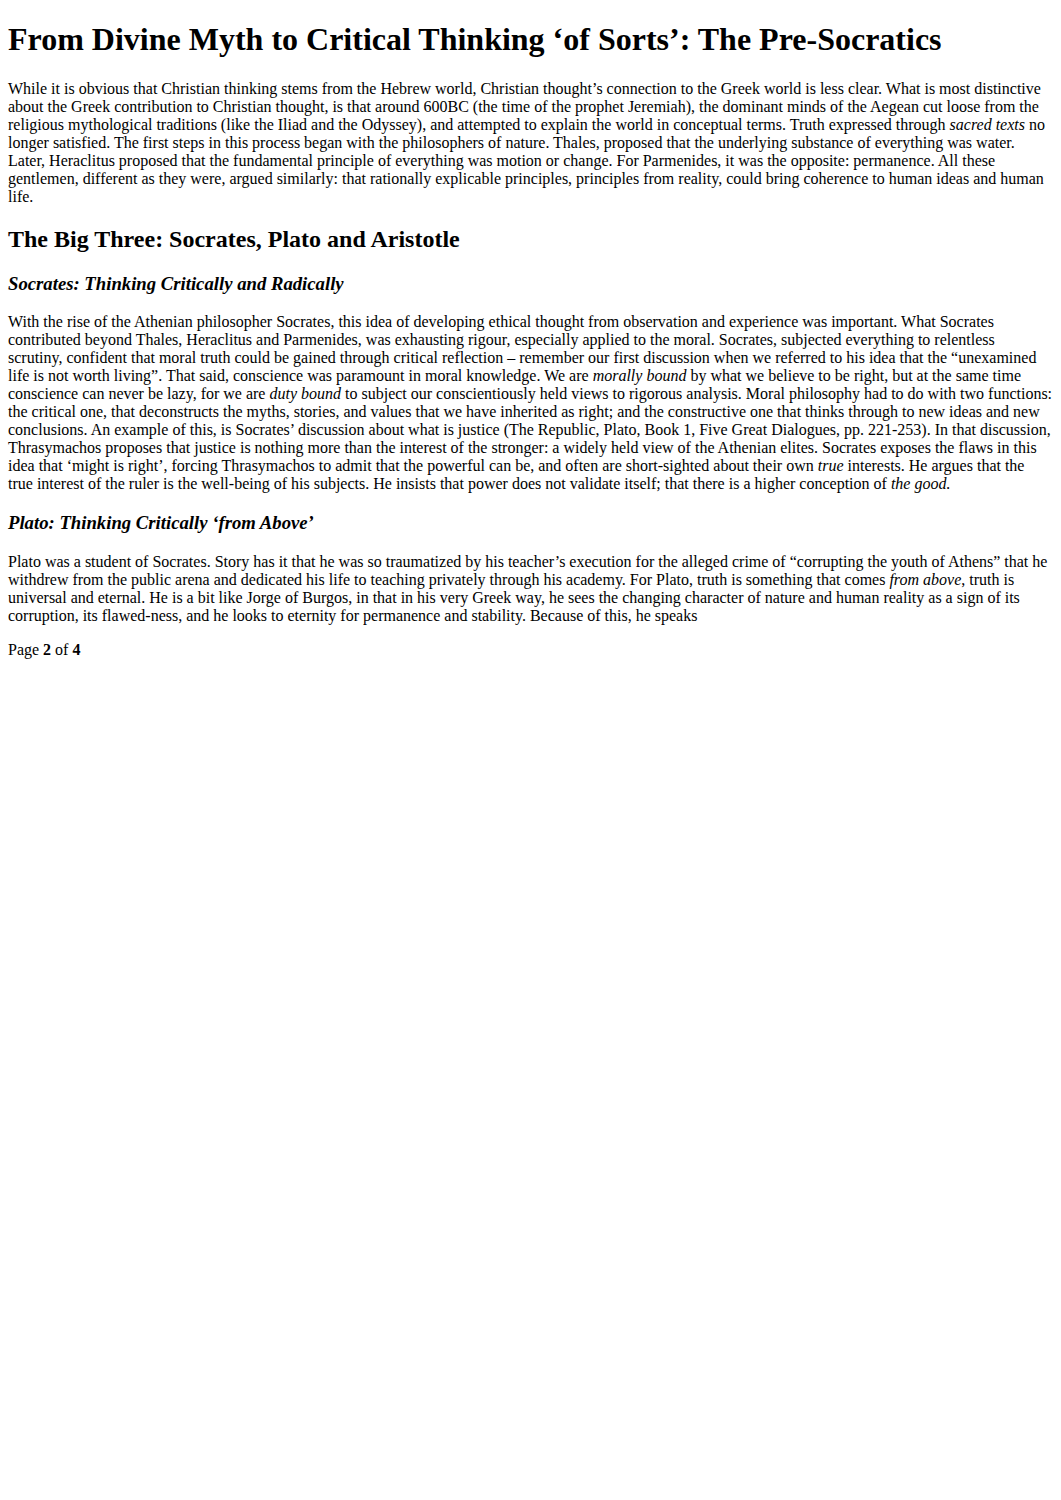From Divine Myth to Critical Thinking ‘of Sorts’: The Pre-Socratics
While it is obvious that Christian thinking stems from the Hebrew world, Christian thought’s connection to the Greek world is less clear. What is most distinctive about the Greek contribution to Christian thought, is that around 600BC (the time of the prophet Jeremiah), the dominant minds of the Aegean cut loose from the religious mythological traditions (like the Iliad and the Odyssey), and attempted to explain the world in conceptual terms. Truth expressed through sacred texts no longer satisfied. The first steps in this process began with the philosophers of nature. Thales, proposed that the underlying substance of everything was water. Later, Heraclitus proposed that the fundamental principle of everything was motion or change. For Parmenides, it was the opposite: permanence. All these gentlemen, different as they were, argued similarly: that rationally explicable principles, principles from reality, could bring coherence to human ideas and human life.
The Big Three: Socrates, Plato and Aristotle
Socrates: Thinking Critically and Radically
With the rise of the Athenian philosopher Socrates, this idea of developing ethical thought from observation and experience was important. What Socrates contributed beyond Thales, Heraclitus and Parmenides, was exhausting rigour, especially applied to the moral. Socrates, subjected everything to relentless scrutiny, confident that moral truth could be gained through critical reflection – remember our first discussion when we referred to his idea that the “unexamined life is not worth living”. That said, conscience was paramount in moral knowledge. We are morally bound by what we believe to be right, but at the same time conscience can never be lazy, for we are duty bound to subject our conscientiously held views to rigorous analysis. Moral philosophy had to do with two functions: the critical one, that deconstructs the myths, stories, and values that we have inherited as right; and the constructive one that thinks through to new ideas and new conclusions. An example of this, is Socrates’ discussion about what is justice (The Republic, Plato, Book 1, Five Great Dialogues, pp. 221-253). In that discussion, Thrasymachos proposes that justice is nothing more than the interest of the stronger: a widely held view of the Athenian elites. Socrates exposes the flaws in this idea that ‘might is right’, forcing Thrasymachos to admit that the powerful can be, and often are short-sighted about their own true interests. He argues that the true interest of the ruler is the well-being of his subjects. He insists that power does not validate itself; that there is a higher conception of the good.
Plato: Thinking Critically ‘from Above’
Plato was a student of Socrates. Story has it that he was so traumatized by his teacher’s execution for the alleged crime of “corrupting the youth of Athens” that he withdrew from the public arena and dedicated his life to teaching privately through his academy. For Plato, truth is something that comes from above, truth is universal and eternal. He is a bit like Jorge of Burgos, in that in his very Greek way, he sees the changing character of nature and human reality as a sign of its corruption, its flawed-ness, and he looks to eternity for permanence and stability. Because of this, he speaks
Page 2 of 4